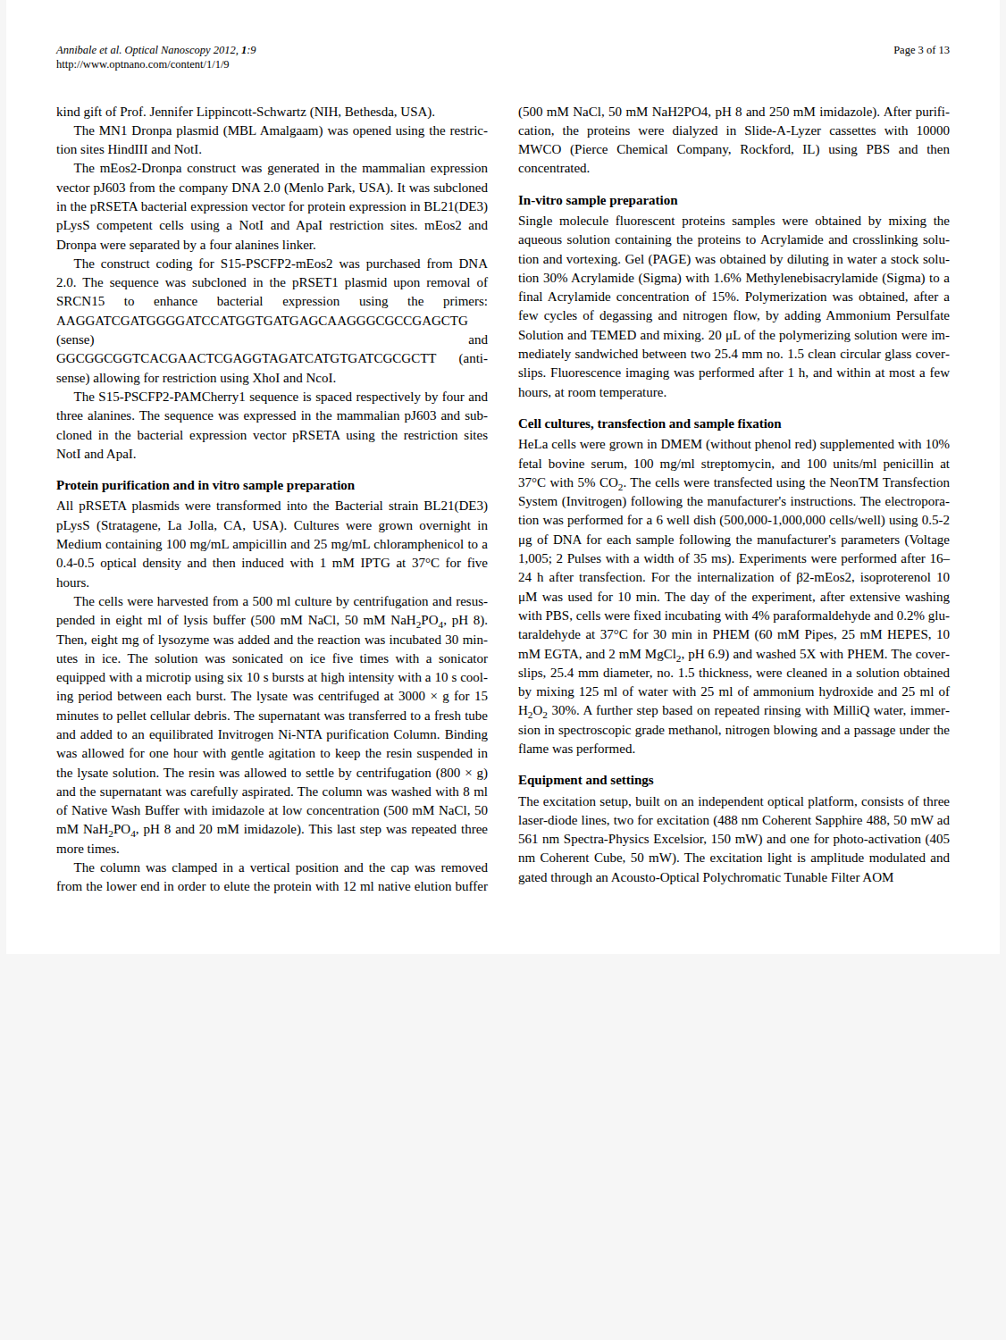Annibale et al. Optical Nanoscopy 2012, 1:9
http://www.optnano.com/content/1/1/9
Page 3 of 13
kind gift of Prof. Jennifer Lippincott-Schwartz (NIH, Bethesda, USA).
The MN1 Dronpa plasmid (MBL Amalgaam) was opened using the restriction sites HindIII and NotI.
The mEos2-Dronpa construct was generated in the mammalian expression vector pJ603 from the company DNA 2.0 (Menlo Park, USA). It was subcloned in the pRSETA bacterial expression vector for protein expression in BL21(DE3) pLysS competent cells using a NotI and ApaI restriction sites. mEos2 and Dronpa were separated by a four alanines linker.
The construct coding for S15-PSCFP2-mEos2 was purchased from DNA 2.0. The sequence was subcloned in the pRSET1 plasmid upon removal of SRCN15 to enhance bacterial expression using the primers: AAGGATCGATGGGGATCCATGGTGATGAGCAAGGGCGCCGAGCTG (sense) and GGCGGCGGTCACGAACTCGAGGTAGATCATGTGATCGCGCTT (antisense) allowing for restriction using XhoI and NcoI.
The S15-PSCFP2-PAMCherry1 sequence is spaced respectively by four and three alanines. The sequence was expressed in the mammalian pJ603 and subcloned in the bacterial expression vector pRSETA using the restriction sites NotI and ApaI.
Protein purification and in vitro sample preparation
All pRSETA plasmids were transformed into the Bacterial strain BL21(DE3) pLysS (Stratagene, La Jolla, CA, USA). Cultures were grown overnight in Medium containing 100 mg/mL ampicillin and 25 mg/mL chloramphenicol to a 0.4-0.5 optical density and then induced with 1 mM IPTG at 37°C for five hours.
The cells were harvested from a 500 ml culture by centrifugation and resuspended in eight ml of lysis buffer (500 mM NaCl, 50 mM NaH2PO4, pH 8). Then, eight mg of lysozyme was added and the reaction was incubated 30 minutes in ice. The solution was sonicated on ice five times with a sonicator equipped with a microtip using six 10 s bursts at high intensity with a 10 s cooling period between each burst. The lysate was centrifuged at 3000 × g for 15 minutes to pellet cellular debris. The supernatant was transferred to a fresh tube and added to an equilibrated Invitrogen Ni-NTA purification Column. Binding was allowed for one hour with gentle agitation to keep the resin suspended in the lysate solution. The resin was allowed to settle by centrifugation (800 × g) and the supernatant was carefully aspirated. The column was washed with 8 ml of Native Wash Buffer with imidazole at low concentration (500 mM NaCl, 50 mM NaH2PO4, pH 8 and 20 mM imidazole). This last step was repeated three more times.
The column was clamped in a vertical position and the cap was removed from the lower end in order to elute the protein with 12 ml native elution buffer (500 mM NaCl, 50 mM NaH2PO4, pH 8 and 250 mM imidazole). After purification, the proteins were dialyzed in Slide-A-Lyzer cassettes with 10000 MWCO (Pierce Chemical Company, Rockford, IL) using PBS and then concentrated.
In-vitro sample preparation
Single molecule fluorescent proteins samples were obtained by mixing the aqueous solution containing the proteins to Acrylamide and crosslinking solution and vortexing. Gel (PAGE) was obtained by diluting in water a stock solution 30% Acrylamide (Sigma) with 1.6% Methylenebisacrylamide (Sigma) to a final Acrylamide concentration of 15%. Polymerization was obtained, after a few cycles of degassing and nitrogen flow, by adding Ammonium Persulfate Solution and TEMED and mixing. 20 μL of the polymerizing solution were immediately sandwiched between two 25.4 mm no. 1.5 clean circular glass coverslips. Fluorescence imaging was performed after 1 h, and within at most a few hours, at room temperature.
Cell cultures, transfection and sample fixation
HeLa cells were grown in DMEM (without phenol red) supplemented with 10% fetal bovine serum, 100 mg/ml streptomycin, and 100 units/ml penicillin at 37°C with 5% CO2. The cells were transfected using the NeonTM Transfection System (Invitrogen) following the manufacturer's instructions. The electroporation was performed for a 6 well dish (500,000-1,000,000 cells/well) using 0.5-2 μg of DNA for each sample following the manufacturer's parameters (Voltage 1,005; 2 Pulses with a width of 35 ms). Experiments were performed after 16–24 h after transfection. For the internalization of β2-mEos2, isoproterenol 10 μM was used for 10 min. The day of the experiment, after extensive washing with PBS, cells were fixed incubating with 4% paraformaldehyde and 0.2% glutaraldehyde at 37°C for 30 min in PHEM (60 mM Pipes, 25 mM HEPES, 10 mM EGTA, and 2 mM MgCl2, pH 6.9) and washed 5X with PHEM. The coverslips, 25.4 mm diameter, no. 1.5 thickness, were cleaned in a solution obtained by mixing 125 ml of water with 25 ml of ammonium hydroxide and 25 ml of H2O2 30%. A further step based on repeated rinsing with MilliQ water, immersion in spectroscopic grade methanol, nitrogen blowing and a passage under the flame was performed.
Equipment and settings
The excitation setup, built on an independent optical platform, consists of three laser-diode lines, two for excitation (488 nm Coherent Sapphire 488, 50 mW ad 561 nm Spectra-Physics Excelsior, 150 mW) and one for photo-activation (405 nm Coherent Cube, 50 mW). The excitation light is amplitude modulated and gated through an Acousto-Optical Polychromatic Tunable Filter AOM